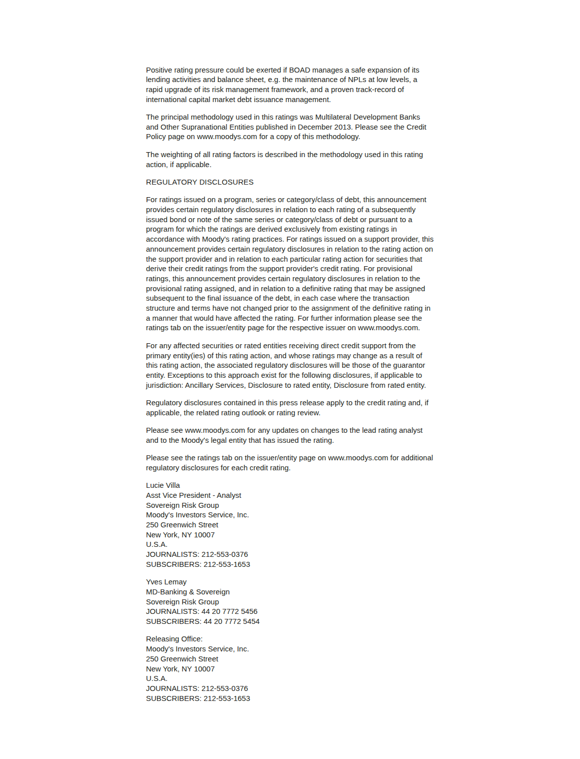Positive rating pressure could be exerted if BOAD manages a safe expansion of its lending activities and balance sheet, e.g. the maintenance of NPLs at low levels, a rapid upgrade of its risk management framework, and a proven track-record of international capital market debt issuance management.
The principal methodology used in this ratings was Multilateral Development Banks and Other Supranational Entities published in December 2013. Please see the Credit Policy page on www.moodys.com for a copy of this methodology.
The weighting of all rating factors is described in the methodology used in this rating action, if applicable.
REGULATORY DISCLOSURES
For ratings issued on a program, series or category/class of debt, this announcement provides certain regulatory disclosures in relation to each rating of a subsequently issued bond or note of the same series or category/class of debt or pursuant to a program for which the ratings are derived exclusively from existing ratings in accordance with Moody's rating practices. For ratings issued on a support provider, this announcement provides certain regulatory disclosures in relation to the rating action on the support provider and in relation to each particular rating action for securities that derive their credit ratings from the support provider's credit rating. For provisional ratings, this announcement provides certain regulatory disclosures in relation to the provisional rating assigned, and in relation to a definitive rating that may be assigned subsequent to the final issuance of the debt, in each case where the transaction structure and terms have not changed prior to the assignment of the definitive rating in a manner that would have affected the rating. For further information please see the ratings tab on the issuer/entity page for the respective issuer on www.moodys.com.
For any affected securities or rated entities receiving direct credit support from the primary entity(ies) of this rating action, and whose ratings may change as a result of this rating action, the associated regulatory disclosures will be those of the guarantor entity. Exceptions to this approach exist for the following disclosures, if applicable to jurisdiction: Ancillary Services, Disclosure to rated entity, Disclosure from rated entity.
Regulatory disclosures contained in this press release apply to the credit rating and, if applicable, the related rating outlook or rating review.
Please see www.moodys.com for any updates on changes to the lead rating analyst and to the Moody's legal entity that has issued the rating.
Please see the ratings tab on the issuer/entity page on www.moodys.com for additional regulatory disclosures for each credit rating.
Lucie Villa
Asst Vice President - Analyst
Sovereign Risk Group
Moody's Investors Service, Inc.
250 Greenwich Street
New York, NY 10007
U.S.A.
JOURNALISTS: 212-553-0376
SUBSCRIBERS: 212-553-1653
Yves Lemay
MD-Banking & Sovereign
Sovereign Risk Group
JOURNALISTS: 44 20 7772 5456
SUBSCRIBERS: 44 20 7772 5454
Releasing Office:
Moody's Investors Service, Inc.
250 Greenwich Street
New York, NY 10007
U.S.A.
JOURNALISTS: 212-553-0376
SUBSCRIBERS: 212-553-1653